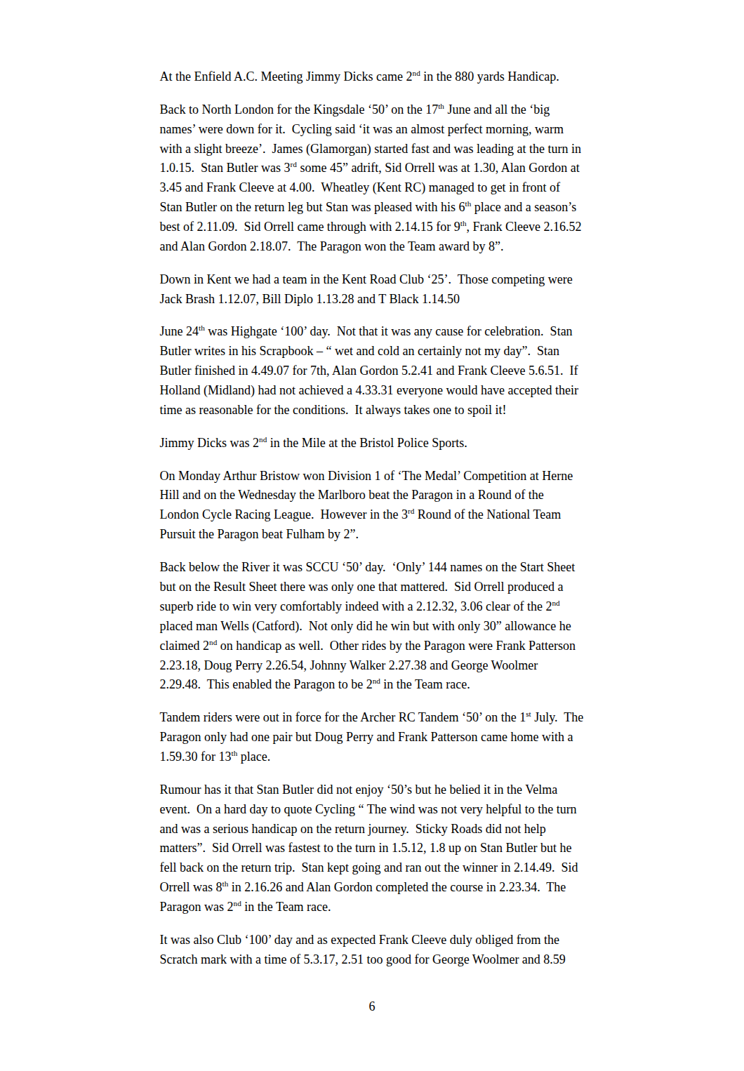At the Enfield A.C. Meeting Jimmy Dicks came 2nd in the 880 yards Handicap.
Back to North London for the Kingsdale ‘50’ on the 17th June and all the ‘big names’ were down for it. Cycling said ‘it was an almost perfect morning, warm with a slight breeze’. James (Glamorgan) started fast and was leading at the turn in 1.0.15. Stan Butler was 3rd some 45” adrift, Sid Orrell was at 1.30, Alan Gordon at 3.45 and Frank Cleeve at 4.00. Wheatley (Kent RC) managed to get in front of Stan Butler on the return leg but Stan was pleased with his 6th place and a season’s best of 2.11.09. Sid Orrell came through with 2.14.15 for 9th, Frank Cleeve 2.16.52 and Alan Gordon 2.18.07. The Paragon won the Team award by 8”.
Down in Kent we had a team in the Kent Road Club ‘25’. Those competing were Jack Brash 1.12.07, Bill Diplo 1.13.28 and T Black 1.14.50
June 24th was Highgate ‘100’ day. Not that it was any cause for celebration. Stan Butler writes in his Scrapbook – “ wet and cold an certainly not my day”. Stan Butler finished in 4.49.07 for 7th, Alan Gordon 5.2.41 and Frank Cleeve 5.6.51. If Holland (Midland) had not achieved a 4.33.31 everyone would have accepted their time as reasonable for the conditions. It always takes one to spoil it!
Jimmy Dicks was 2nd in the Mile at the Bristol Police Sports.
On Monday Arthur Bristow won Division 1 of ‘The Medal’ Competition at Herne Hill and on the Wednesday the Marlboro beat the Paragon in a Round of the London Cycle Racing League. However in the 3rd Round of the National Team Pursuit the Paragon beat Fulham by 2”.
Back below the River it was SCCU ‘50’ day. ‘Only’ 144 names on the Start Sheet but on the Result Sheet there was only one that mattered. Sid Orrell produced a superb ride to win very comfortably indeed with a 2.12.32, 3.06 clear of the 2nd placed man Wells (Catford). Not only did he win but with only 30” allowance he claimed 2nd on handicap as well. Other rides by the Paragon were Frank Patterson 2.23.18, Doug Perry 2.26.54, Johnny Walker 2.27.38 and George Woolmer 2.29.48. This enabled the Paragon to be 2nd in the Team race.
Tandem riders were out in force for the Archer RC Tandem ‘50’ on the 1st July. The Paragon only had one pair but Doug Perry and Frank Patterson came home with a 1.59.30 for 13th place.
Rumour has it that Stan Butler did not enjoy ‘50’s but he belied it in the Velma event. On a hard day to quote Cycling “ The wind was not very helpful to the turn and was a serious handicap on the return journey. Sticky Roads did not help matters”. Sid Orrell was fastest to the turn in 1.5.12, 1.8 up on Stan Butler but he fell back on the return trip. Stan kept going and ran out the winner in 2.14.49. Sid Orrell was 8th in 2.16.26 and Alan Gordon completed the course in 2.23.34. The Paragon was 2nd in the Team race.
It was also Club ‘100’ day and as expected Frank Cleeve duly obliged from the Scratch mark with a time of 5.3.17, 2.51 too good for George Woolmer and 8.59
6